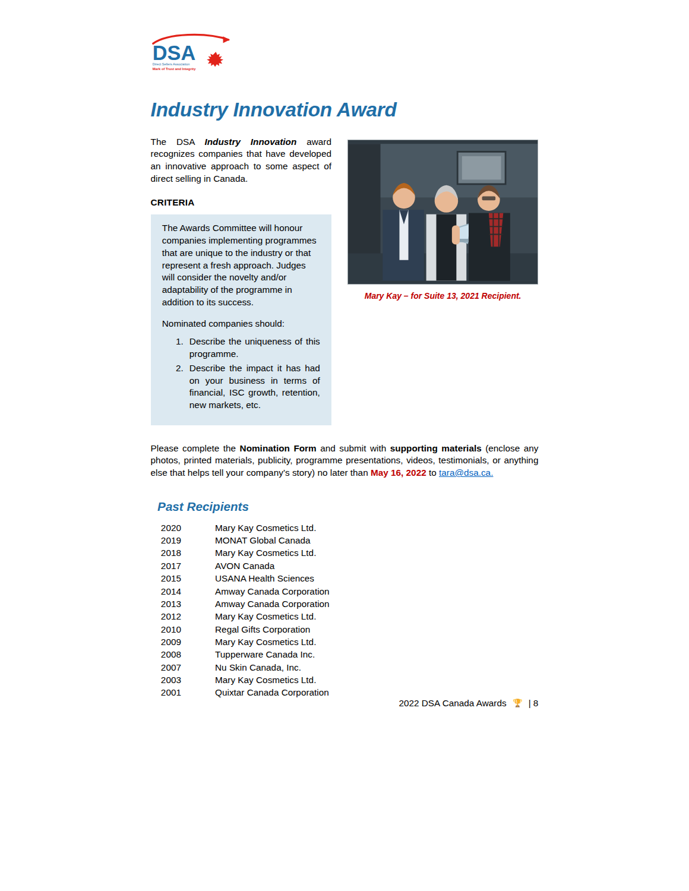DSA Direct Sellers Association Mark of Trust and Integrity
Industry Innovation Award
The DSA Industry Innovation award recognizes companies that have developed an innovative approach to some aspect of direct selling in Canada.
CRITERIA
The Awards Committee will honour companies implementing programmes that are unique to the industry or that represent a fresh approach. Judges will consider the novelty and/or adaptability of the programme in addition to its success.
Nominated companies should:
Describe the uniqueness of this programme.
Describe the impact it has had on your business in terms of financial, ISC growth, retention, new markets, etc.
Mary Kay – for Suite 13, 2021 Recipient.
Please complete the Nomination Form and submit with supporting materials (enclose any photos, printed materials, publicity, programme presentations, videos, testimonials, or anything else that helps tell your company’s story) no later than May 16, 2022 to tara@dsa.ca.
Past Recipients
| 2020 | Mary Kay Cosmetics Ltd. |
| 2019 | MONAT Global Canada |
| 2018 | Mary Kay Cosmetics Ltd. |
| 2017 | AVON Canada |
| 2015 | USANA Health Sciences |
| 2014 | Amway Canada Corporation |
| 2013 | Amway Canada Corporation |
| 2012 | Mary Kay Cosmetics Ltd. |
| 2010 | Regal Gifts Corporation |
| 2009 | Mary Kay Cosmetics Ltd. |
| 2008 | Tupperware Canada Inc. |
| 2007 | Nu Skin Canada, Inc. |
| 2003 | Mary Kay Cosmetics Ltd. |
| 2001 | Quixtar Canada Corporation |
2022 DSA Canada Awards 🏆 | 8